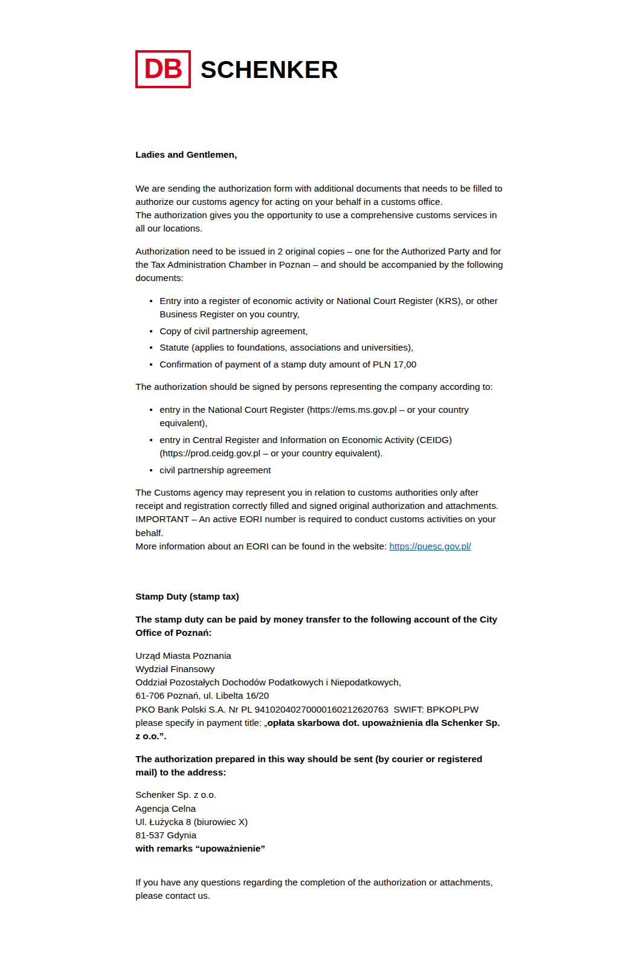DB SCHENKER
Ladies and Gentlemen,
We are sending the authorization form with additional documents that needs to be filled to authorize our customs agency for acting on your behalf in a customs office.
The authorization gives you the opportunity to use a comprehensive customs services in all our locations.
Authorization need to be issued in 2 original copies – one for the Authorized Party and for the Tax Administration Chamber in Poznan – and should be accompanied by the following documents:
Entry into a register of economic activity or National Court Register (KRS), or other Business Register on you country,
Copy of civil partnership agreement,
Statute (applies to foundations, associations and universities),
Confirmation of payment of a stamp duty amount of PLN 17,00
The authorization should be signed by persons representing the company according to:
entry in the National Court Register (https://ems.ms.gov.pl – or your country equivalent),
entry in Central Register and Information on Economic Activity (CEIDG) (https://prod.ceidg.gov.pl – or your country equivalent).
civil partnership agreement
The Customs agency may represent you in relation to customs authorities only after receipt and registration correctly filled and signed original authorization and attachments.
IMPORTANT – An active EORI number is required to conduct customs activities on your behalf.
More information about an EORI can be found in the website: https://puesc.gov.pl/
Stamp Duty (stamp tax)
The stamp duty can be paid by money transfer to the following account of the City Office of Poznań:
Urząd Miasta Poznania
Wydział Finansowy
Oddział Pozostałych Dochodów Podatkowych i Niepodatkowych,
61-706 Poznań, ul. Libelta 16/20
PKO Bank Polski S.A. Nr PL 94102040270000160212620763 SWIFT: BPKOPLPW
please specify in payment title: „opłata skarbowa dot. upoważnienia dla Schenker Sp. z o.o.”.
The authorization prepared in this way should be sent (by courier or registered mail) to the address:
Schenker Sp. z o.o.
Agencja Celna
Ul. Łużycka 8 (biurowiec X)
81-537 Gdynia
with remarks “upoważnienie”
If you have any questions regarding the completion of the authorization or attachments, please contact us.